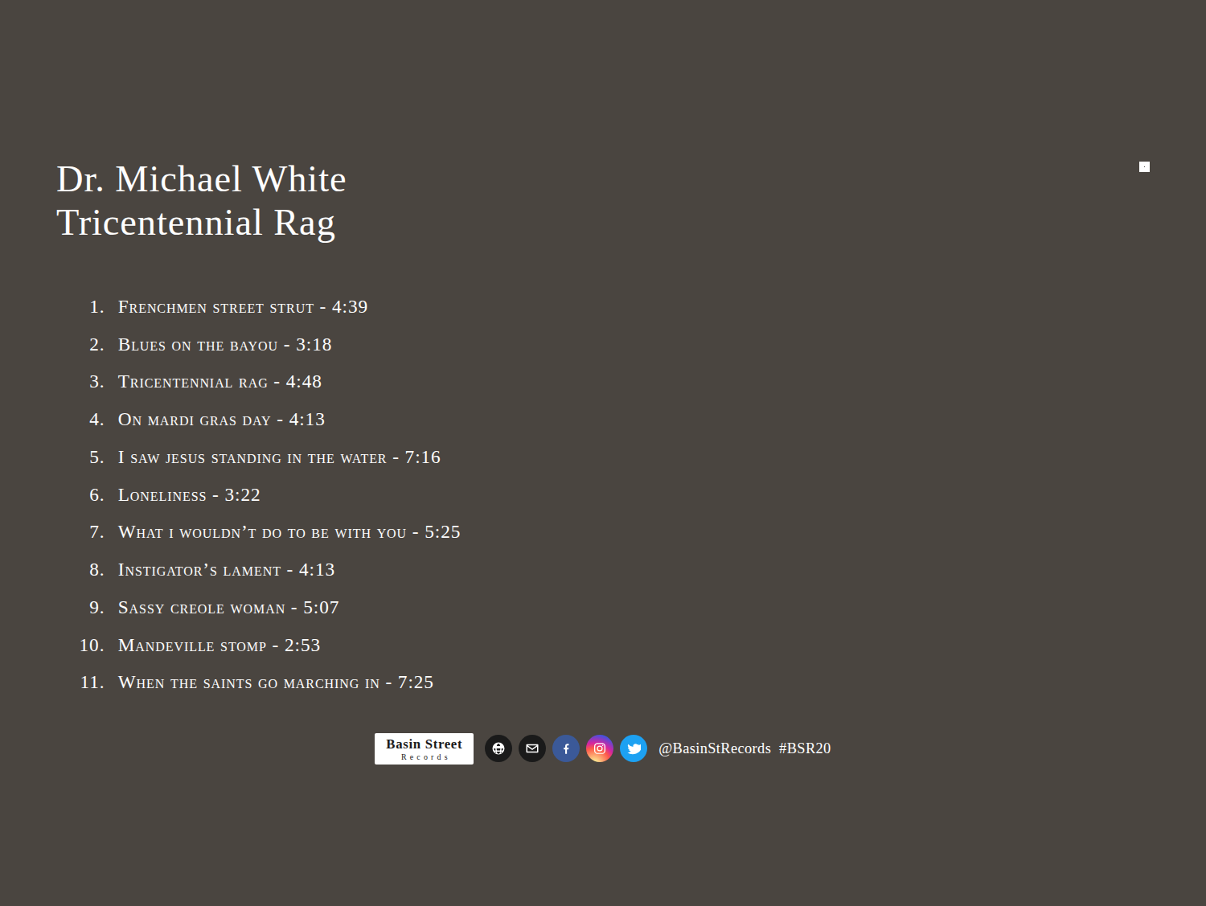Dr. Michael White Tricentennial Rag
Frenchmen Street Strut - 4:39
Blues On The Bayou - 3:18
Tricentennial Rag - 4:48
On Mardi Gras Day - 4:13
I Saw Jesus Standing In The Water - 7:16
Loneliness - 3:22
What I Wouldn’t Do To Be With You - 5:25
Instigator’s Lament - 4:13
Sassy Creole Woman - 5:07
Mandeville Stomp - 2:53
When The Saints Go Marching In - 7:25
Basin Street Records
@BasinStRecords #BSR20